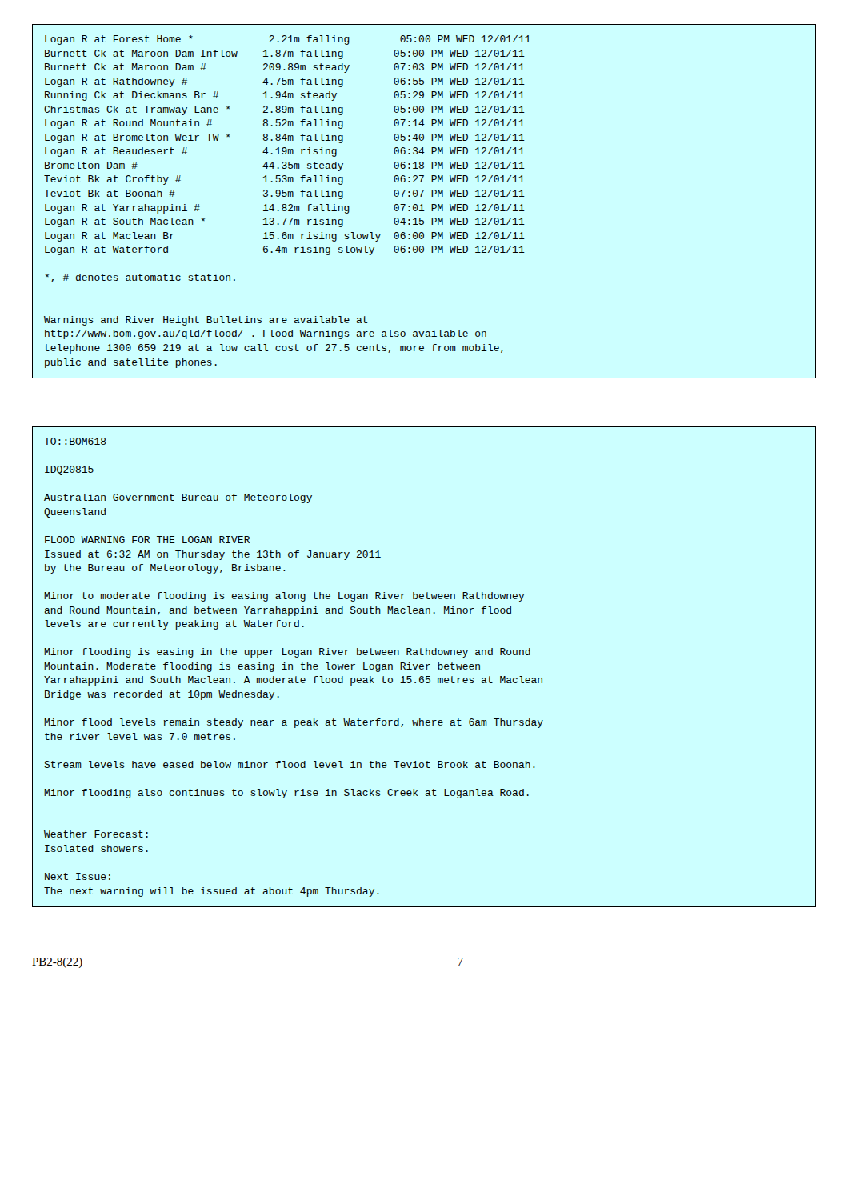Logan R at Forest Home * 2.21m falling 05:00 PM WED 12/01/11 Burnett Ck at Maroon Dam Inflow 1.87m falling 05:00 PM WED 12/01/11 Burnett Ck at Maroon Dam # 209.89m steady 07:03 PM WED 12/01/11 Logan R at Rathdowney # 4.75m falling 06:55 PM WED 12/01/11 Running Ck at Dieckmans Br # 1.94m steady 05:29 PM WED 12/01/11 Christmas Ck at Tramway Lane * 2.89m falling 05:00 PM WED 12/01/11 Logan R at Round Mountain # 8.52m falling 07:14 PM WED 12/01/11 Logan R at Bromelton Weir TW * 8.84m falling 05:40 PM WED 12/01/11 Logan R at Beaudesert # 4.19m rising 06:34 PM WED 12/01/11 Bromelton Dam # 44.35m steady 06:18 PM WED 12/01/11 Teviot Bk at Croftby # 1.53m falling 06:27 PM WED 12/01/11 Teviot Bk at Boonah # 3.95m falling 07:07 PM WED 12/01/11 Logan R at Yarrahappini # 14.82m falling 07:01 PM WED 12/01/11 Logan R at South Maclean * 13.77m rising 04:15 PM WED 12/01/11 Logan R at Maclean Br 15.6m rising slowly 06:00 PM WED 12/01/11 Logan R at Waterford 6.4m rising slowly 06:00 PM WED 12/01/11 *, # denotes automatic station. Warnings and River Height Bulletins are available at http://www.bom.gov.au/qld/flood/ . Flood Warnings are also available on telephone 1300 659 219 at a low call cost of 27.5 cents, more from mobile, public and satellite phones.
TO::BOM618 IDQ20815 Australian Government Bureau of Meteorology Queensland FLOOD WARNING FOR THE LOGAN RIVER Issued at 6:32 AM on Thursday the 13th of January 2011 by the Bureau of Meteorology, Brisbane. Minor to moderate flooding is easing along the Logan River between Rathdowney and Round Mountain, and between Yarrahappini and South Maclean. Minor flood levels are currently peaking at Waterford. Minor flooding is easing in the upper Logan River between Rathdowney and Round Mountain. Moderate flooding is easing in the lower Logan River between Yarrahappini and South Maclean. A moderate flood peak to 15.65 metres at Maclean Bridge was recorded at 10pm Wednesday. Minor flood levels remain steady near a peak at Waterford, where at 6am Thursday the river level was 7.0 metres. Stream levels have eased below minor flood level in the Teviot Brook at Boonah. Minor flooding also continues to slowly rise in Slacks Creek at Loganlea Road. Weather Forecast: Isolated showers. Next Issue: The next warning will be issued at about 4pm Thursday.
PB2-8(22) 7